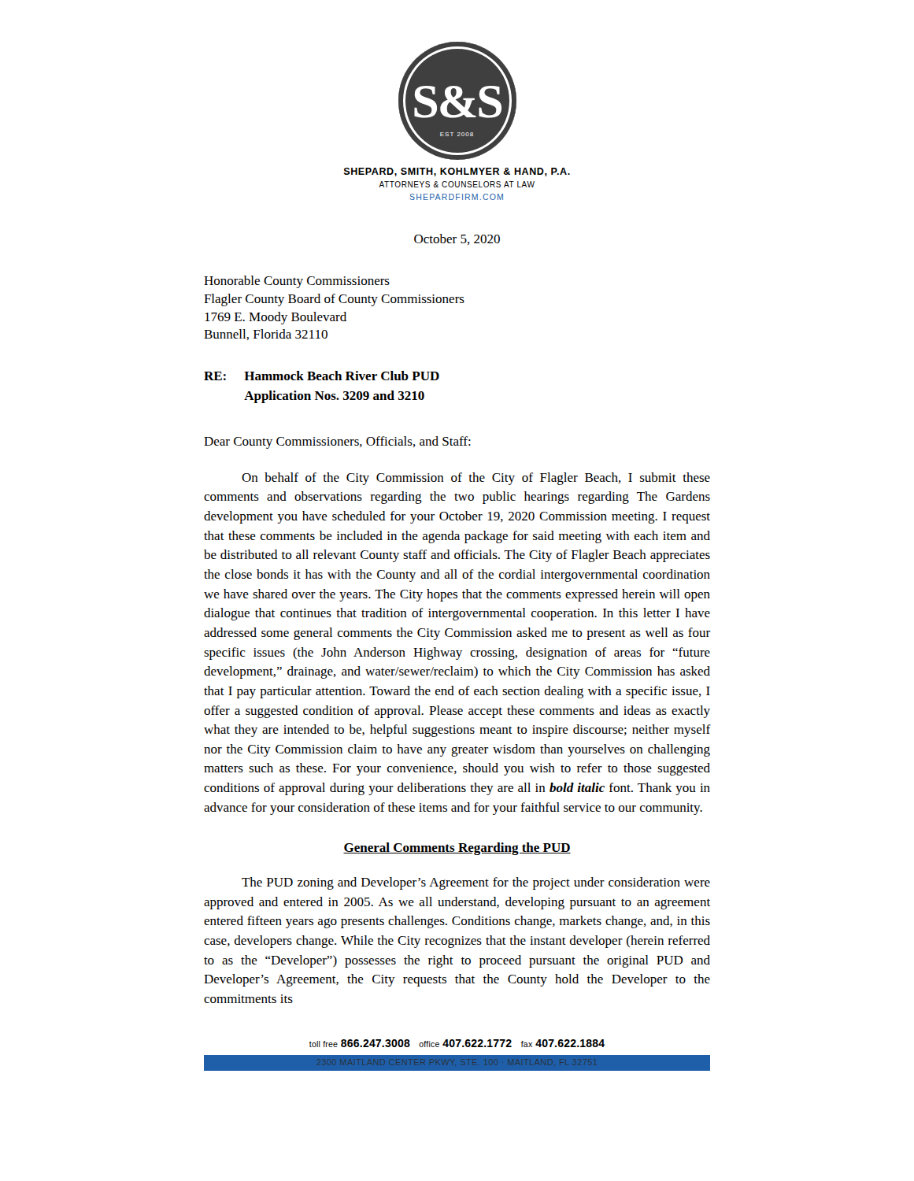S&S EST 2008
SHEPARD, SMITH, KOHLMYER & HAND, P.A.
ATTORNEYS & COUNSELORS AT LAW
SHEPARDFIRM.COM
October 5, 2020
Honorable County Commissioners
Flagler County Board of County Commissioners
1769 E. Moody Boulevard
Bunnell, Florida 32110
| RE: | Hammock Beach River Club PUD Application Nos. 3209 and 3210 |
Dear County Commissioners, Officials, and Staff:
On behalf of the City Commission of the City of Flagler Beach, I submit these comments and observations regarding the two public hearings regarding The Gardens development you have scheduled for your October 19, 2020 Commission meeting. I request that these comments be included in the agenda package for said meeting with each item and be distributed to all relevant County staff and officials. The City of Flagler Beach appreciates the close bonds it has with the County and all of the cordial intergovernmental coordination we have shared over the years. The City hopes that the comments expressed herein will open dialogue that continues that tradition of intergovernmental cooperation. In this letter I have addressed some general comments the City Commission asked me to present as well as four specific issues (the John Anderson Highway crossing, designation of areas for “future development,” drainage, and water/sewer/reclaim) to which the City Commission has asked that I pay particular attention. Toward the end of each section dealing with a specific issue, I offer a suggested condition of approval. Please accept these comments and ideas as exactly what they are intended to be, helpful suggestions meant to inspire discourse; neither myself nor the City Commission claim to have any greater wisdom than yourselves on challenging matters such as these. For your convenience, should you wish to refer to those suggested conditions of approval during your deliberations they are all in bold italic font. Thank you in advance for your consideration of these items and for your faithful service to our community.
General Comments Regarding the PUD
The PUD zoning and Developer’s Agreement for the project under consideration were approved and entered in 2005. As we all understand, developing pursuant to an agreement entered fifteen years ago presents challenges. Conditions change, markets change, and, in this case, developers change. While the City recognizes that the instant developer (herein referred to as the “Developer”) possesses the right to proceed pursuant the original PUD and Developer’s Agreement, the City requests that the County hold the Developer to the commitments its
toll free 866.247.3008 office 407.622.1772 fax 407.622.1884
2300 MAITLAND CENTER PKWY, STE. 100 · MAITLAND, FL 32751